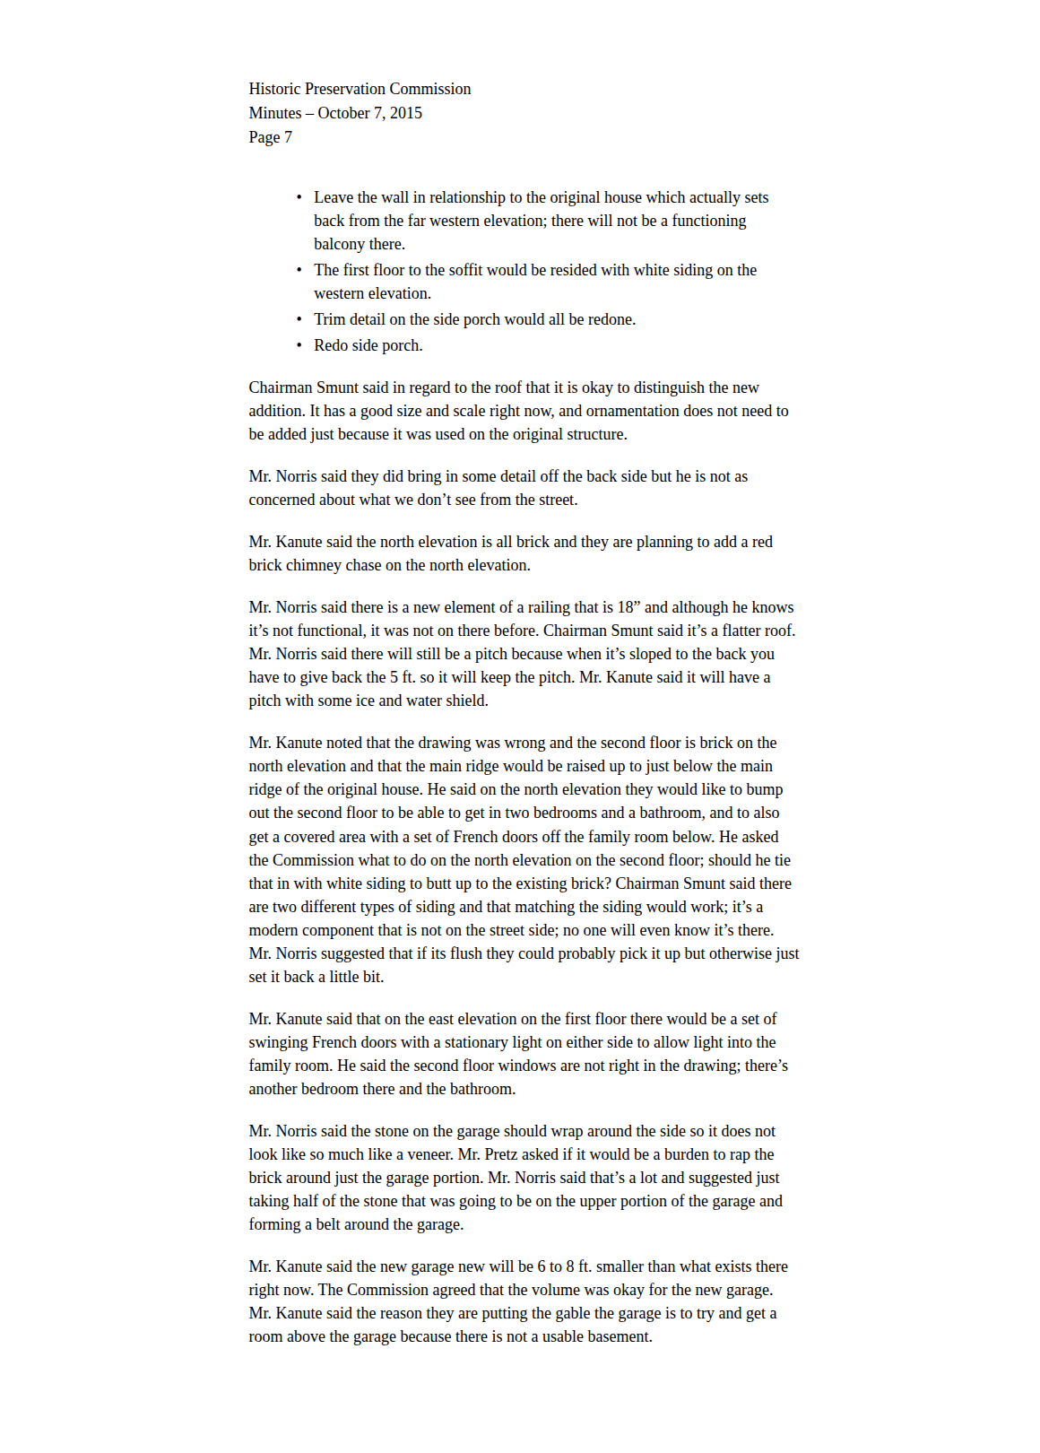Historic Preservation Commission
Minutes – October 7, 2015
Page 7
Leave the wall in relationship to the original house which actually sets back from the far western elevation; there will not be a functioning balcony there.
The first floor to the soffit would be resided with white siding on the western elevation.
Trim detail on the side porch would all be redone.
Redo side porch.
Chairman Smunt said in regard to the roof that it is okay to distinguish the new addition. It has a good size and scale right now, and ornamentation does not need to be added just because it was used on the original structure.
Mr. Norris said they did bring in some detail off the back side but he is not as concerned about what we don’t see from the street.
Mr. Kanute said the north elevation is all brick and they are planning to add a red brick chimney chase on the north elevation.
Mr. Norris said there is a new element of a railing that is 18” and although he knows it’s not functional, it was not on there before. Chairman Smunt said it’s a flatter roof. Mr. Norris said there will still be a pitch because when it’s sloped to the back you have to give back the 5 ft. so it will keep the pitch. Mr. Kanute said it will have a pitch with some ice and water shield.
Mr. Kanute noted that the drawing was wrong and the second floor is brick on the north elevation and that the main ridge would be raised up to just below the main ridge of the original house. He said on the north elevation they would like to bump out the second floor to be able to get in two bedrooms and a bathroom, and to also get a covered area with a set of French doors off the family room below. He asked the Commission what to do on the north elevation on the second floor; should he tie that in with white siding to butt up to the existing brick? Chairman Smunt said there are two different types of siding and that matching the siding would work; it’s a modern component that is not on the street side; no one will even know it’s there. Mr. Norris suggested that if its flush they could probably pick it up but otherwise just set it back a little bit.
Mr. Kanute said that on the east elevation on the first floor there would be a set of swinging French doors with a stationary light on either side to allow light into the family room. He said the second floor windows are not right in the drawing; there’s another bedroom there and the bathroom.
Mr. Norris said the stone on the garage should wrap around the side so it does not look like so much like a veneer. Mr. Pretz asked if it would be a burden to rap the brick around just the garage portion. Mr. Norris said that’s a lot and suggested just taking half of the stone that was going to be on the upper portion of the garage and forming a belt around the garage.
Mr. Kanute said the new garage new will be 6 to 8 ft. smaller than what exists there right now. The Commission agreed that the volume was okay for the new garage. Mr. Kanute said the reason they are putting the gable the garage is to try and get a room above the garage because there is not a usable basement.